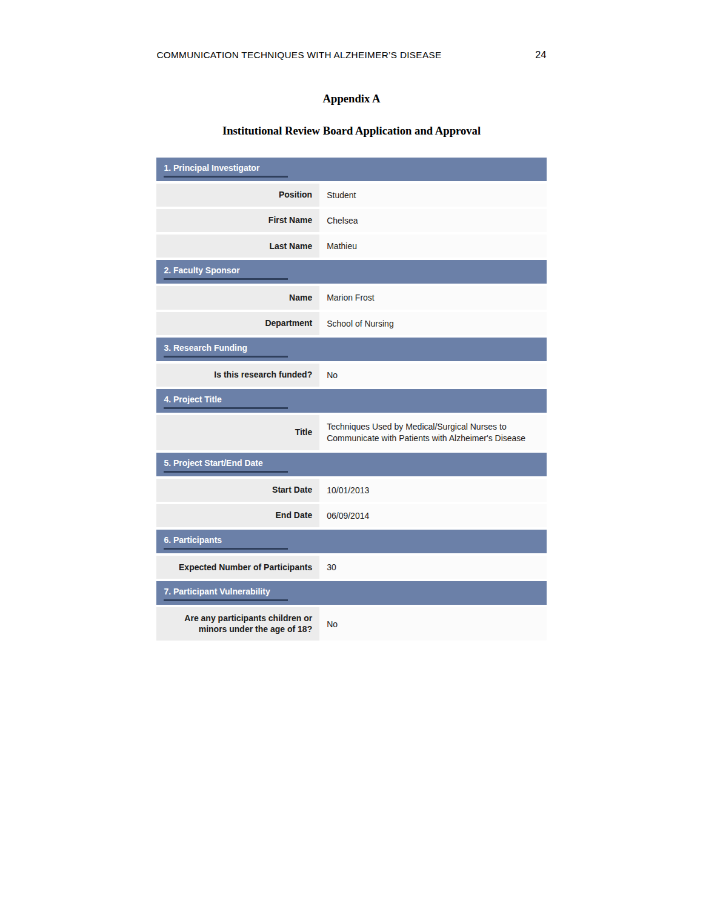Communication Techniques with Alzheimer’s Disease 24
Appendix A
Institutional Review Board Application and Approval
| 1. Principal Investigator |
| Position | Student |
| First Name | Chelsea |
| Last Name | Mathieu |
| 2. Faculty Sponsor |
| Name | Marion Frost |
| Department | School of Nursing |
| 3. Research Funding |
| Is this research funded? | No |
| 4. Project Title |
| Title | Techniques Used by Medical/Surgical Nurses to Communicate with Patients with Alzheimer's Disease |
| 5. Project Start/End Date |
| Start Date | 10/01/2013 |
| End Date | 06/09/2014 |
| 6. Participants |
| Expected Number of Participants | 30 |
| 7. Participant Vulnerability |
| Are any participants children or minors under the age of 18? | No |